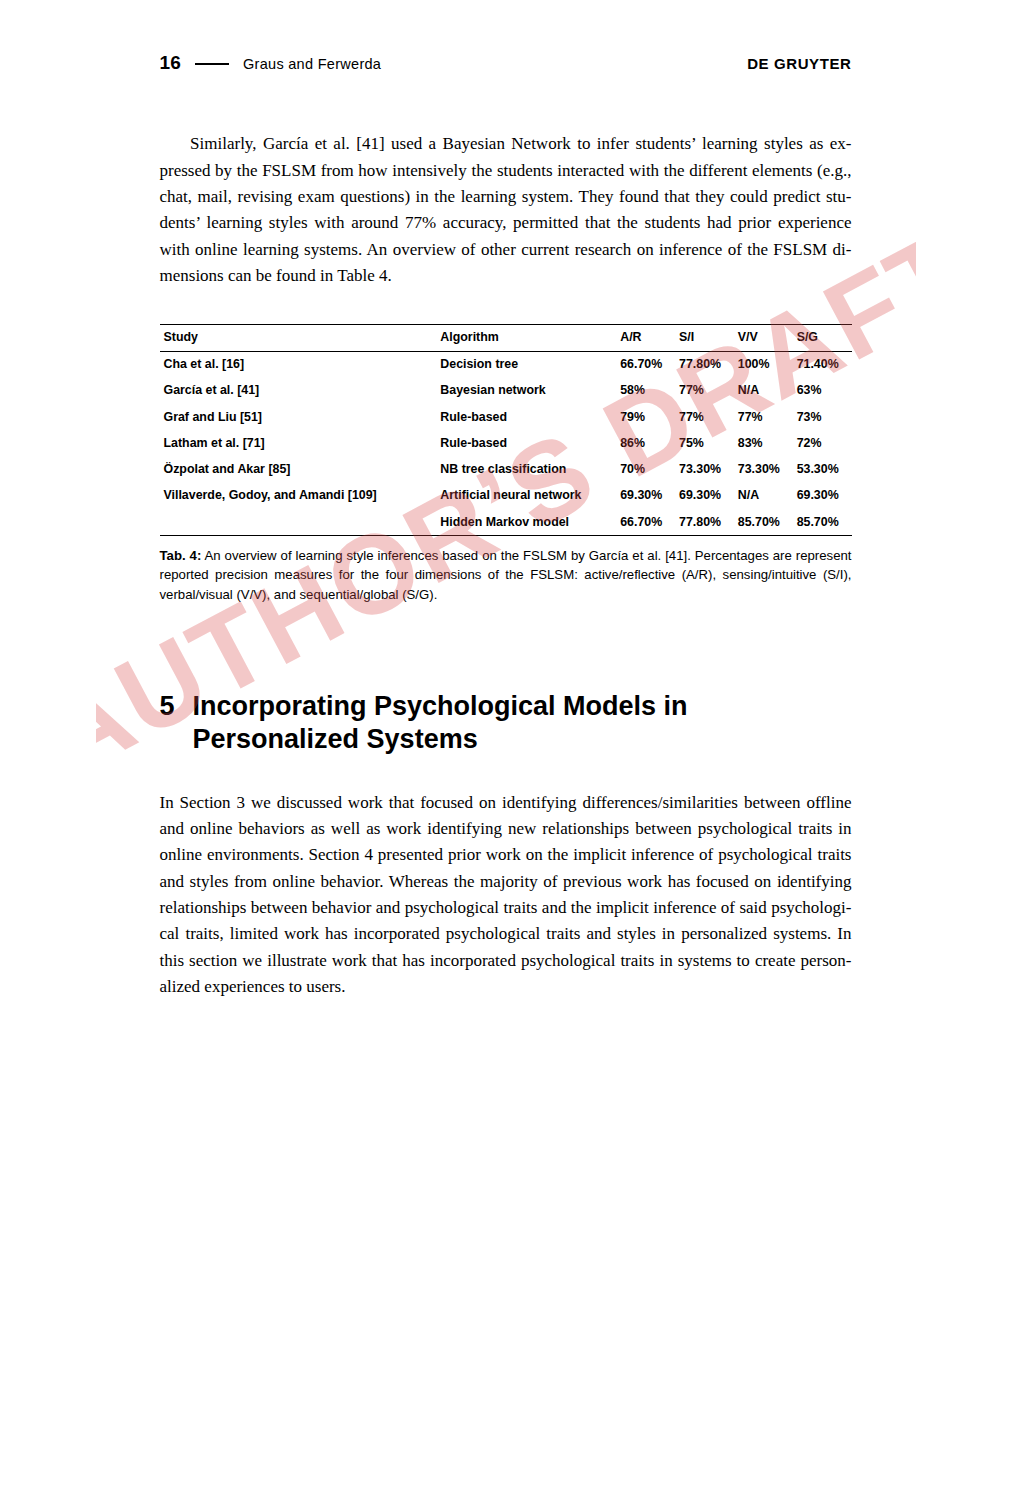16 Graus and Ferwerda DE GRUYTER
Similarly, García et al. [41] used a Bayesian Network to infer students’ learning styles as expressed by the FSLSM from how intensively the students interacted with the different elements (e.g., chat, mail, revising exam questions) in the learning system. They found that they could predict students’ learning styles with around 77% accuracy, permitted that the students had prior experience with online learning systems. An overview of other current research on inference of the FSLSM dimensions can be found in Table 4.
| Study | Algorithm | A/R | S/I | V/V | S/G |
| --- | --- | --- | --- | --- | --- |
| Cha et al. [16] | Decision tree | 66.70% | 77.80% | 100% | 71.40% |
| García et al. [41] | Bayesian network | 58% | 77% | N/A | 63% |
| Graf and Liu [51] | Rule-based | 79% | 77% | 77% | 73% |
| Latham et al. [71] | Rule-based | 86% | 75% | 83% | 72% |
| Özpolat and Akar [85] | NB tree classification | 70% | 73.30% | 73.30% | 53.30% |
| Villaverde, Godoy, and Amandi [109] | Artificial neural network | 69.30% | 69.30% | N/A | 69.30% |
| | Hidden Markov model | 66.70% | 77.80% | 85.70% | 85.70% |
Tab. 4: An overview of learning style inferences based on the FSLSM by García et al. [41]. Percentages are represent reported precision measures for the four dimensions of the FSLSM: active/reflective (A/R), sensing/intuitive (S/I), verbal/visual (V/V), and sequential/global (S/G).
5 Incorporating Psychological Models in Personalized Systems
In Section 3 we discussed work that focused on identifying differences/similarities between offline and online behaviors as well as work identifying new relationships between psychological traits in online environments. Section 4 presented prior work on the implicit inference of psychological traits and styles from online behavior. Whereas the majority of previous work has focused on identifying relationships between behavior and psychological traits and the implicit inference of said psychological traits, limited work has incorporated psychological traits and styles in personalized systems. In this section we illustrate work that has incorporated psychological traits in systems to create personalized experiences to users.
AUTHOR’S DRAFT